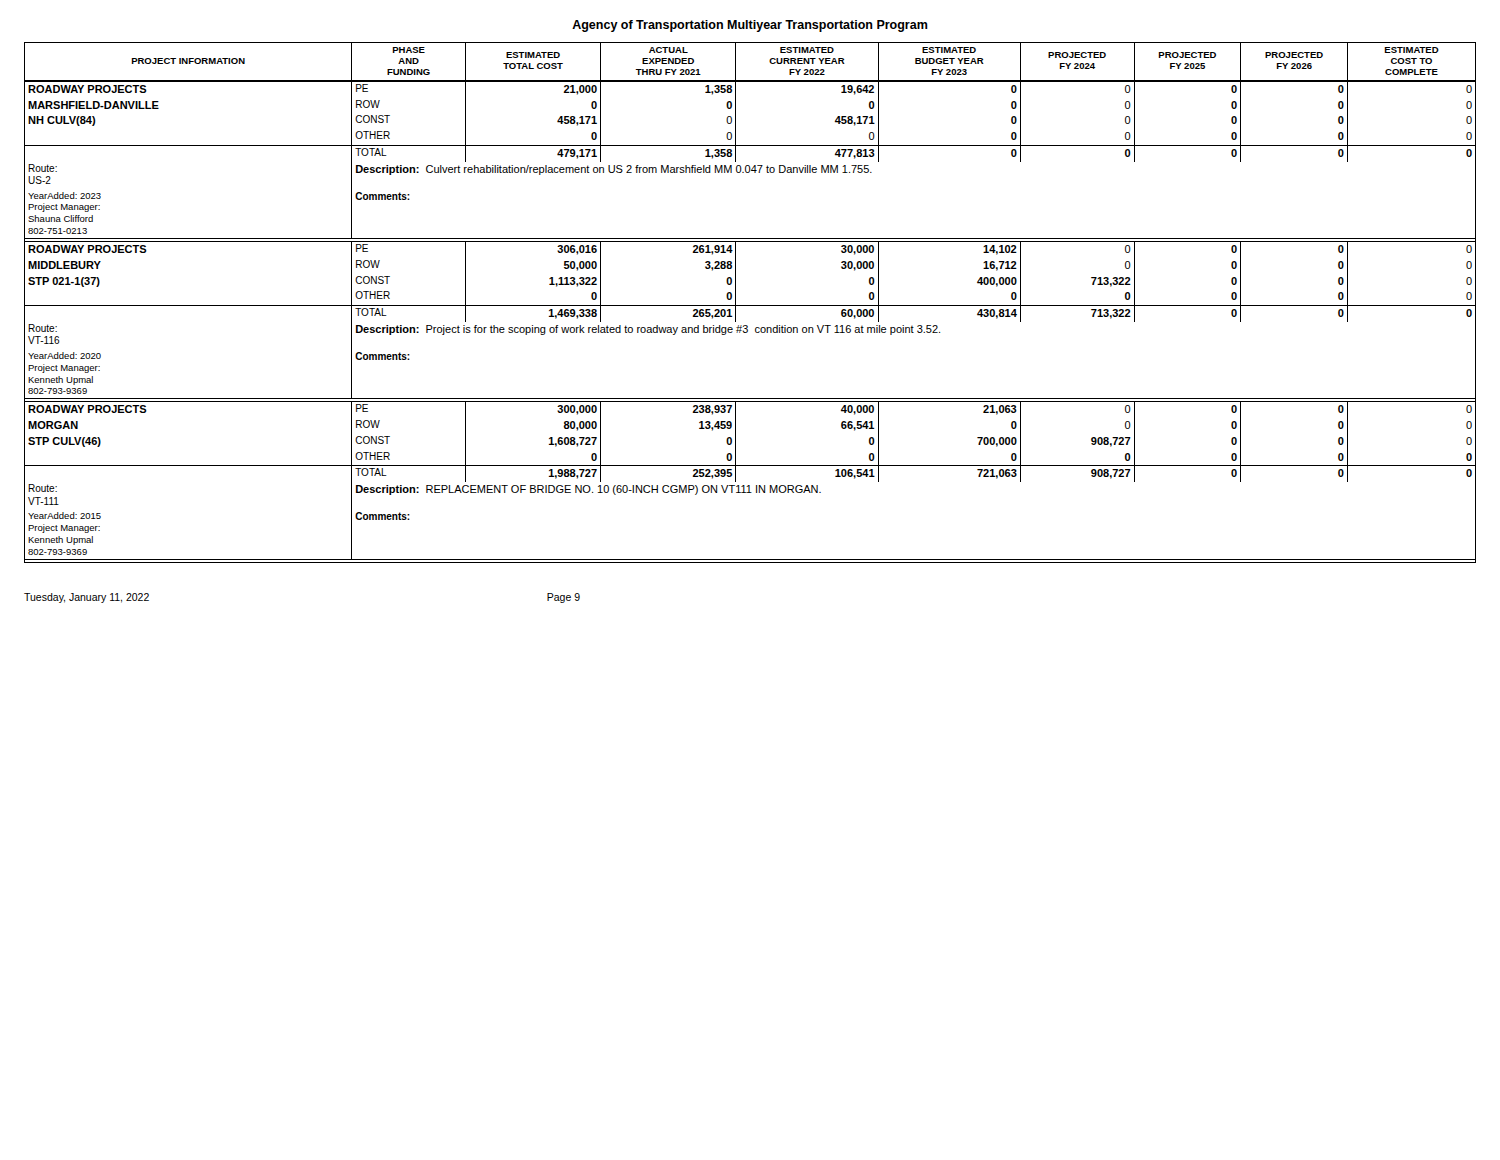Agency of Transportation Multiyear Transportation Program
| PROJECT INFORMATION | PHASE AND FUNDING | ESTIMATED TOTAL COST | ACTUAL EXPENDED THRU FY 2021 | ESTIMATED CURRENT YEAR FY 2022 | ESTIMATED BUDGET YEAR FY 2023 | PROJECTED FY 2024 | PROJECTED FY 2025 | PROJECTED FY 2026 | ESTIMATED COST TO COMPLETE |
| --- | --- | --- | --- | --- | --- | --- | --- | --- | --- |
| ROADWAY PROJECTS | PE | 21,000 | 1,358 | 19,642 | 0 | 0 | 0 | 0 | 0 |
| MARSHFIELD-DANVILLE | ROW | 0 | 0 | 0 | 0 | 0 | 0 | 0 | 0 |
| NH CULV(84) | CONST | 458,171 | 0 | 458,171 | 0 | 0 | 0 | 0 | 0 |
| | OTHER | 0 | 0 | 0 | 0 | 0 | 0 | 0 | 0 |
| | TOTAL | 479,171 | 1,358 | 477,813 | 0 | 0 | 0 | 0 | 0 |
| Route: US-2 | Description: Culvert rehabilitation/replacement on US 2 from Marshfield MM 0.047 to Danville MM 1.755. | |
| YearAdded: 2023 Project Manager: Shauna Clifford 802-751-0213 | Comments: | |
| ROADWAY PROJECTS | PE | 306,016 | 261,914 | 30,000 | 14,102 | 0 | 0 | 0 | 0 |
| MIDDLEBURY | ROW | 50,000 | 3,288 | 30,000 | 16,712 | 0 | 0 | 0 | 0 |
| STP 021-1(37) | CONST | 1,113,322 | 0 | 0 | 400,000 | 713,322 | 0 | 0 | 0 |
| | OTHER | 0 | 0 | 0 | 0 | 0 | 0 | 0 | 0 |
| | TOTAL | 1,469,338 | 265,201 | 60,000 | 430,814 | 713,322 | 0 | 0 | 0 |
| Route: VT-116 | Description: Project is for the scoping of work related to roadway and bridge #3 condition on VT 116 at mile point 3.52. | |
| YearAdded: 2020 Project Manager: Kenneth Upmal 802-793-9369 | Comments: | |
| ROADWAY PROJECTS | PE | 300,000 | 238,937 | 40,000 | 21,063 | 0 | 0 | 0 | 0 |
| MORGAN | ROW | 80,000 | 13,459 | 66,541 | 0 | 0 | 0 | 0 | 0 |
| STP CULV(46) | CONST | 1,608,727 | 0 | 0 | 700,000 | 908,727 | 0 | 0 | 0 |
| | OTHER | 0 | 0 | 0 | 0 | 0 | 0 | 0 | 0 |
| | TOTAL | 1,988,727 | 252,395 | 106,541 | 721,063 | 908,727 | 0 | 0 | 0 |
| Route: VT-111 | Description: REPLACEMENT OF BRIDGE NO. 10 (60-INCH CGMP) ON VT111 IN MORGAN. | |
| YearAdded: 2015 Project Manager: Kenneth Upmal 802-793-9369 | Comments: | |
Tuesday, January 11, 2022 Page 9